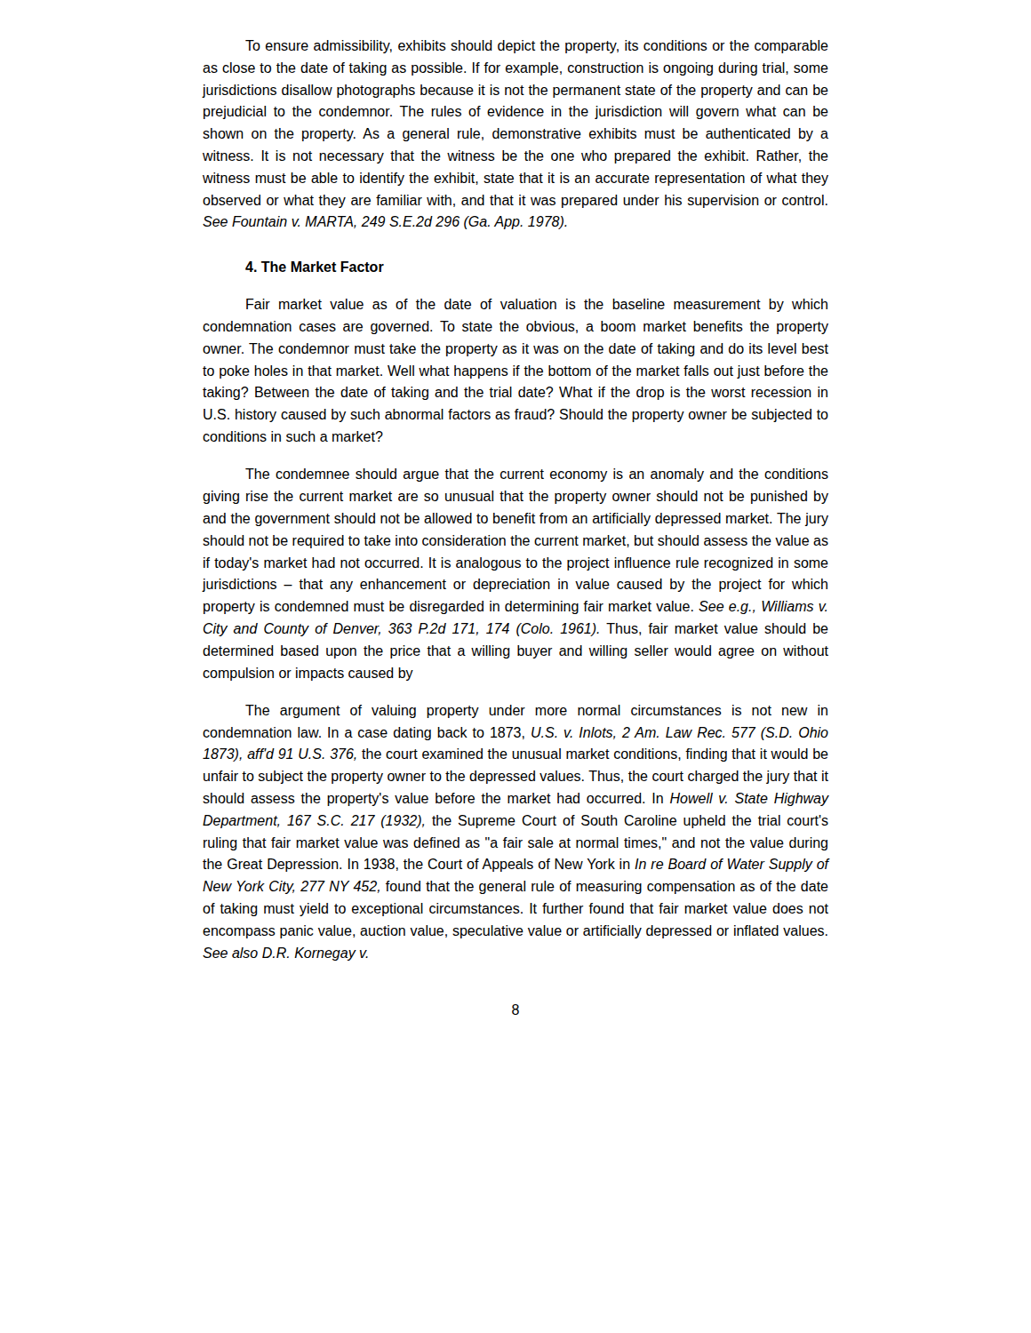To ensure admissibility, exhibits should depict the property, its conditions or the comparable as close to the date of taking as possible. If for example, construction is ongoing during trial, some jurisdictions disallow photographs because it is not the permanent state of the property and can be prejudicial to the condemnor. The rules of evidence in the jurisdiction will govern what can be shown on the property. As a general rule, demonstrative exhibits must be authenticated by a witness. It is not necessary that the witness be the one who prepared the exhibit. Rather, the witness must be able to identify the exhibit, state that it is an accurate representation of what they observed or what they are familiar with, and that it was prepared under his supervision or control. See Fountain v. MARTA, 249 S.E.2d 296 (Ga. App. 1978).
4. The Market Factor
Fair market value as of the date of valuation is the baseline measurement by which condemnation cases are governed. To state the obvious, a boom market benefits the property owner. The condemnor must take the property as it was on the date of taking and do its level best to poke holes in that market. Well what happens if the bottom of the market falls out just before the taking? Between the date of taking and the trial date? What if the drop is the worst recession in U.S. history caused by such abnormal factors as fraud? Should the property owner be subjected to conditions in such a market?
The condemnee should argue that the current economy is an anomaly and the conditions giving rise the current market are so unusual that the property owner should not be punished by and the government should not be allowed to benefit from an artificially depressed market. The jury should not be required to take into consideration the current market, but should assess the value as if today's market had not occurred. It is analogous to the project influence rule recognized in some jurisdictions – that any enhancement or depreciation in value caused by the project for which property is condemned must be disregarded in determining fair market value. See e.g., Williams v. City and County of Denver, 363 P.2d 171, 174 (Colo. 1961). Thus, fair market value should be determined based upon the price that a willing buyer and willing seller would agree on without compulsion or impacts caused by
The argument of valuing property under more normal circumstances is not new in condemnation law. In a case dating back to 1873, U.S. v. Inlots, 2 Am. Law Rec. 577 (S.D. Ohio 1873), aff'd 91 U.S. 376, the court examined the unusual market conditions, finding that it would be unfair to subject the property owner to the depressed values. Thus, the court charged the jury that it should assess the property's value before the market had occurred. In Howell v. State Highway Department, 167 S.C. 217 (1932), the Supreme Court of South Caroline upheld the trial court's ruling that fair market value was defined as "a fair sale at normal times," and not the value during the Great Depression. In 1938, the Court of Appeals of New York in In re Board of Water Supply of New York City, 277 NY 452, found that the general rule of measuring compensation as of the date of taking must yield to exceptional circumstances. It further found that fair market value does not encompass panic value, auction value, speculative value or artificially depressed or inflated values. See also D.R. Kornegay v.
8